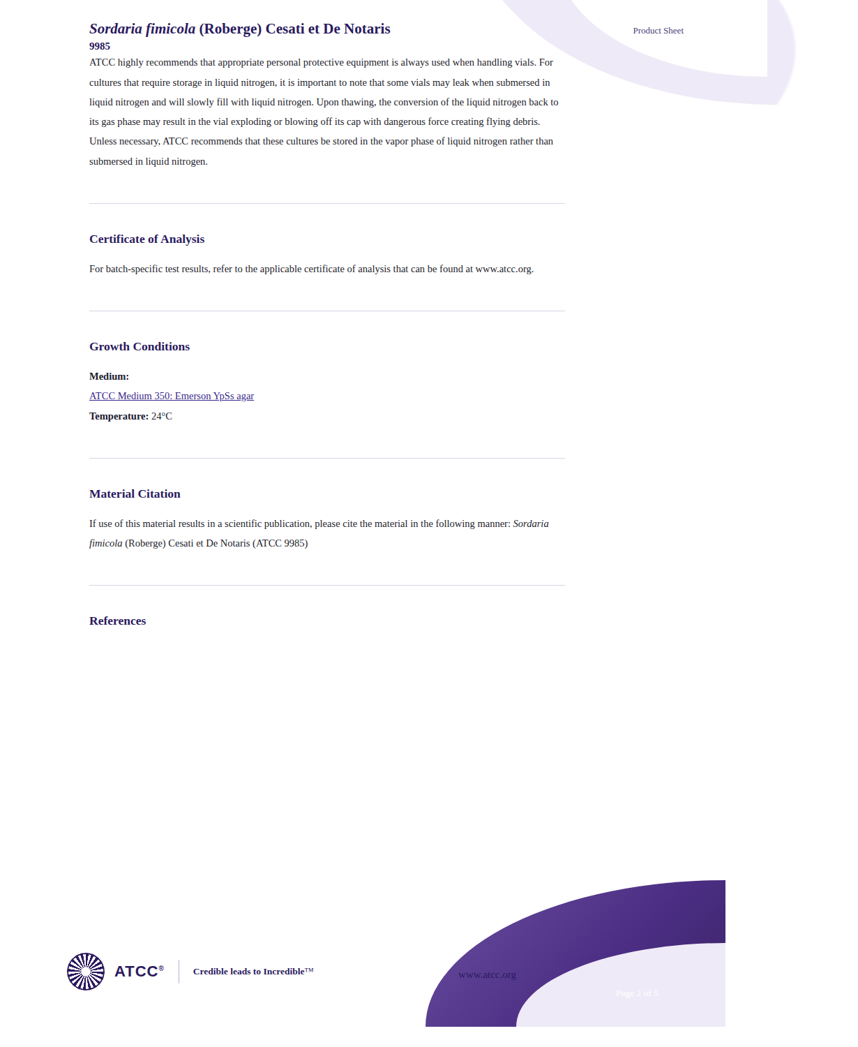Sordaria fimicola (Roberge) Cesati et De Notaris
Product Sheet
9985
ATCC highly recommends that appropriate personal protective equipment is always used when handling vials. For cultures that require storage in liquid nitrogen, it is important to note that some vials may leak when submersed in liquid nitrogen and will slowly fill with liquid nitrogen. Upon thawing, the conversion of the liquid nitrogen back to its gas phase may result in the vial exploding or blowing off its cap with dangerous force creating flying debris. Unless necessary, ATCC recommends that these cultures be stored in the vapor phase of liquid nitrogen rather than submersed in liquid nitrogen.
Certificate of Analysis
For batch-specific test results, refer to the applicable certificate of analysis that can be found at www.atcc.org.
Growth Conditions
Medium:
ATCC Medium 350: Emerson YpSs agar
Temperature: 24°C
Material Citation
If use of this material results in a scientific publication, please cite the material in the following manner: Sordaria fimicola (Roberge) Cesati et De Notaris (ATCC 9985)
References
ATCC®
Credible leads to Incredible™
www.atcc.org
Page 2 of 5